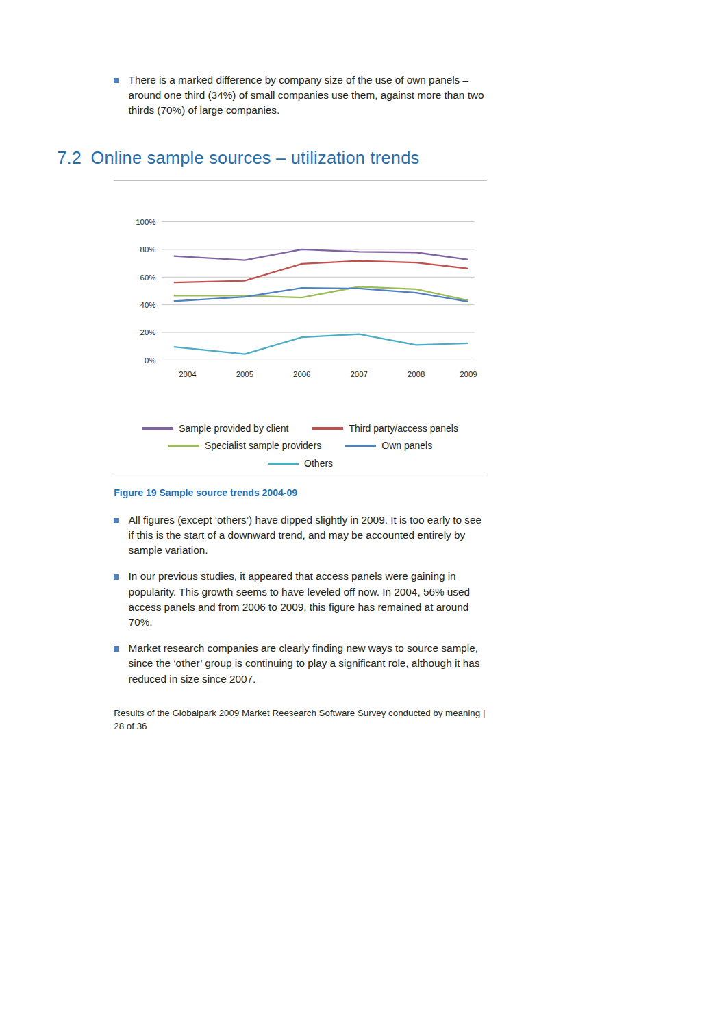There is a marked difference by company size of the use of own panels – around one third (34%) of small companies use them, against more than two thirds (70%) of large companies.
7.2 Online sample sources – utilization trends
100% 80% 60% 40% 20% 0% 2004 2005 2006 2007 2008 2009
Sample provided by client Third party/access panels
Specialist sample providers Own panels
Others
Figure 19 Sample source trends 2004-09
All figures (except ‘others’) have dipped slightly in 2009. It is too early to see if this is the start of a downward trend, and may be accounted entirely by sample variation.
In our previous studies, it appeared that access panels were gaining in popularity. This growth seems to have leveled off now. In 2004, 56% used access panels and from 2006 to 2009, this figure has remained at around 70%.
Market research companies are clearly finding new ways to source sample, since the ‘other’ group is continuing to play a significant role, although it has reduced in size since 2007.
Results of the Globalpark 2009 Market Reesearch Software Survey conducted by meaning | 28 of 36